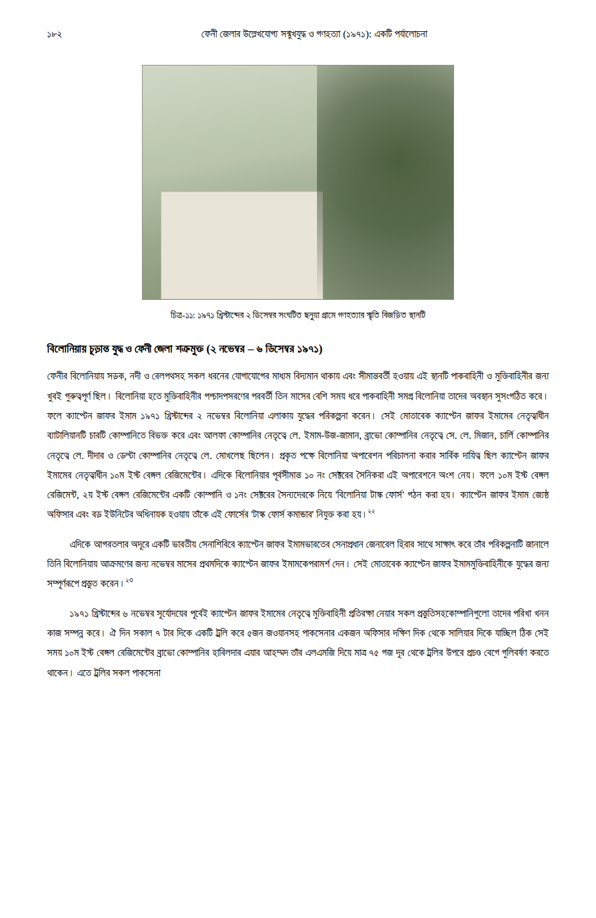১৮২
ফেনী জেলার উল্লেখযোগ্য সন্মুখযুদ্ধ ও গণহত্যা (১৯৭১): একটি পর্যালোচনা
চিত্র-১১: ১৯৭১ খ্রিস্টাব্দের ২ ডিসেম্বর সংঘটিত ছনুয়া গ্রামে গণহত্যার স্মৃতি বিজড়িত স্থানটি
বিলোনিয়ায় চূড়ান্ত যুদ্ধ ও ফেনী জেলা শত্রুমুক্ত (২ নভেম্বর – ৬ ডিসেম্বর ১৯৭১)
ফেনীর বিলোনিয়ায় সড়ক, নদী ও রেলপথসহ সকল ধরনের যোগাযোগের মাধ্যম বিদ্যমান থাকায় এবং সীমান্তবর্তী হওয়ায় এই স্থানটি পাকবাহিনী ও মুক্তিবাহিনীর জন্য খুবই গুরুত্বপূর্ণ ছিল। বিলোনিয়া হতে মুক্তিবাহিনীর পশ্চাদপসরণের পরবর্তী তিন মাসের বেশি সময় ধরে পাকবাহিনী সমগ্র বিলোনিয়া তাদের অবস্থান সুসংগঠিত করে। ফলে ক্যাপ্টেন জাফর ইমাম ১৯৭১ খ্রিস্টাব্দের ২ নভেম্বর বিলোনিয়া এলাকায় যুদ্ধের পরিকল্পনা করেন। সেই মোতাবেক ক্যাপ্টেন জাফর ইমামের নেতৃত্বাধীন ব্যাটালিয়ানটি চারটি কোম্পানিতে বিভক্ত করে এবং আলফা কোম্পানির নেতৃত্বে লে. ইমাম-উজ-জামান, ব্রাভো কোম্পানির নেতৃত্বে সে. লে. মিজান, চার্লি কোম্পানির নেতৃত্বে লে. দীদার ও ডেল্টা কোম্পানির নেতৃত্বে লে. মোখলেছ ছিলেন। প্রকৃত পক্ষে বিলোনিয়া অপারেশন পরিচালনা করার সার্বিক দায়িত্ব ছিল ক্যাপ্টেন জাফর ইমামের নেতৃত্বাধীন ১০ম ইস্ট বেঙ্গল রেজিমেন্টের। এদিকে বিলোনিয়ার পূর্বসীমান্ত ১০ নং সেক্টরের সৈনিকরা এই অপারেশনে অংশ নেয়। ফলে ১০ম ইস্ট বেঙ্গল রেজিমেন্ট, ২য় ইস্ট বেঙ্গল রেজিমেন্টের একটি কোম্পানি ও ১নং সেক্টরের সৈন্যদেরকে নিয়ে 'বিলোনিয়া টাস্ক ফোর্স' গঠন করা হয়। ক্যাপ্টেন জাফর ইমাম জ্যেষ্ঠ অফিসার এবং বড় ইউনিটের অধিনায়ক হওয়ায় তাঁকে এই ফোর্সের 'টাস্ক ফোর্স কমান্ডার' নিযুক্ত করা হয়।২২
এদিকে আগরতলার অদূরে একটি ভারতীয় সেনাশিবিরে ক্যাপ্টেন জাফর ইমামভারতের সেনাপ্রধান জেনারেল হিরার সাথে সাক্ষাৎ করে তাঁর পরিকল্পনাটি জানালে তিনি বিলোনিয়ায় আক্রমণের জন্য নভেম্বর মাসের প্রথমদিকে ক্যাপ্টেন জাফর ইমামকেপরামর্শ দেন। সেই মোতাবেক ক্যাপ্টেন জাফর ইমামমুক্তিবাহিনীকে যুদ্ধের জন্য সম্পূর্ণরূপে প্রস্তুত করেন।২৩
১৯৭১ খ্রিস্টাব্দের ৬ নভেম্বর সূর্যোদয়ের পূর্বেই ক্যাপ্টেন জাফর ইমামের নেতৃত্বে মুক্তিবাহিনী প্রতিরক্ষা নেয়ার সকল প্রস্তুতিসহকোম্পানিগুলো তাদের পরিখা খনন কাজ সম্পন্ন করে। ঐ দিন সকাল ৭ টার দিকে একটি ট্রলি করে ৫জন জওয়ানসহ পাকসেনার একজন অফিসার দক্ষিণ দিক থেকে সালিয়ার দিকে যাচ্ছিল ঠিক সেই সময় ১০ম ইস্ট বেঙ্গল রেজিমেন্টের ব্রাভো কোম্পানির হাবিলদার এয়ার আহম্মদ তাঁর এলএমজি দিয়ে মাত্র ৭৫ গজ দূর থেকে ট্রলির উপরে প্রচণ্ড বেগে গুলিবর্ষণ করতে থাকেন। এতে ট্রলির সকল পাকসেনা